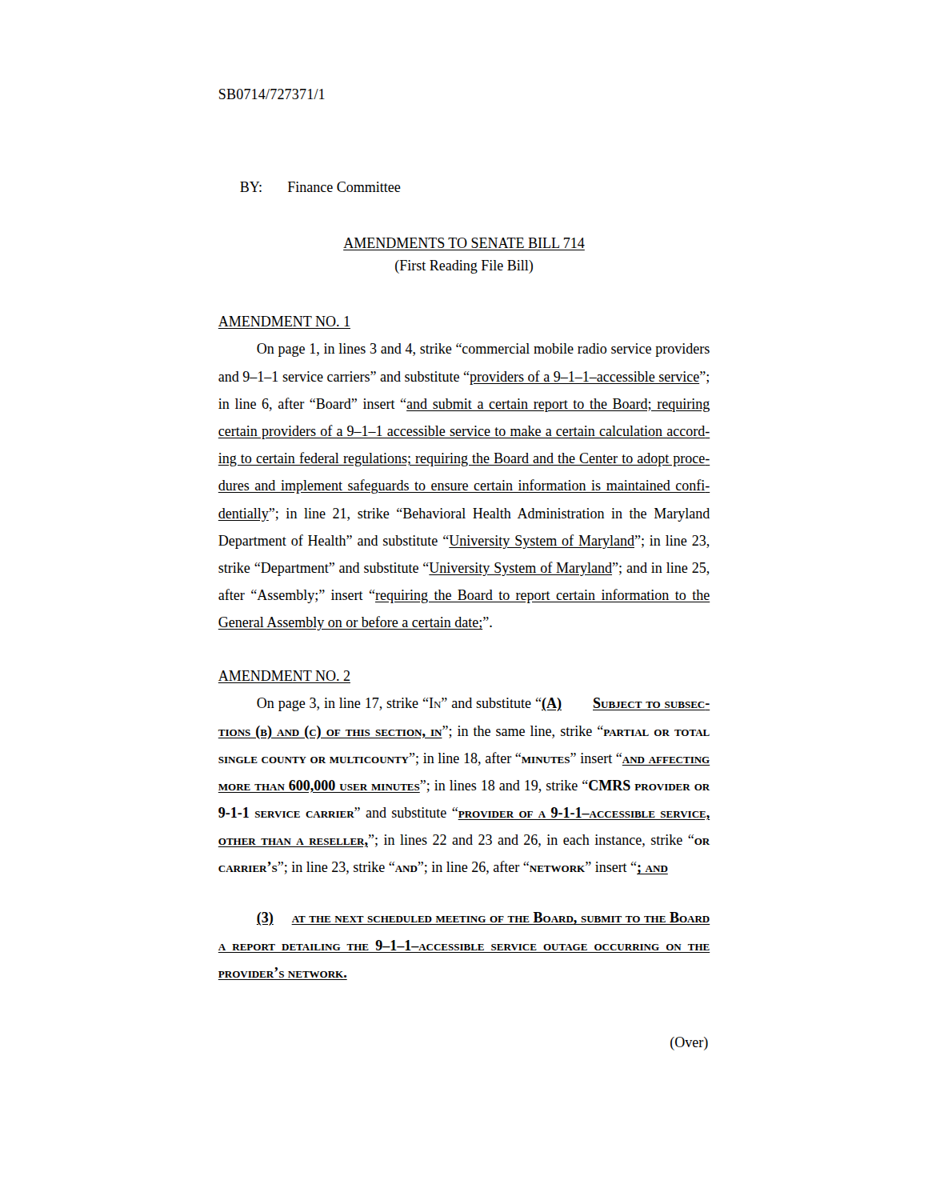SB0714/727371/1
BY: Finance Committee
AMENDMENTS TO SENATE BILL 714 (First Reading File Bill)
AMENDMENT NO. 1
On page 1, in lines 3 and 4, strike “commercial mobile radio service providers and 9–1–1 service carriers” and substitute “providers of a 9–1–1–accessible service”; in line 6, after “Board” insert “and submit a certain report to the Board; requiring certain providers of a 9–1–1 accessible service to make a certain calculation according to certain federal regulations; requiring the Board and the Center to adopt procedures and implement safeguards to ensure certain information is maintained confidentially”; in line 21, strike “Behavioral Health Administration in the Maryland Department of Health” and substitute “University System of Maryland”; in line 23, strike “Department” and substitute “University System of Maryland”; and in line 25, after “Assembly;” insert “requiring the Board to report certain information to the General Assembly on or before a certain date;”.
AMENDMENT NO. 2
On page 3, in line 17, strike “In” and substitute “(A) Subject to subsections (b) and (c) of this section, in”; in the same line, strike “partial or total single county or multicounty”; in line 18, after “minutes” insert “and affecting more than 600,000 user minutes”; in lines 18 and 19, strike “CMRS provider or 9-1-1 service carrier” and substitute “provider of a 9-1-1–accessible service, other than a reseller,”; in lines 22 and 23 and 26, in each instance, strike “or carrier’s”; in line 23, strike “and”; in line 26, after “network” insert “; and
(3) at the next scheduled meeting of the Board, submit to the Board a report detailing the 9–1–1–accessible service outage occurring on the provider’s network.
(Over)